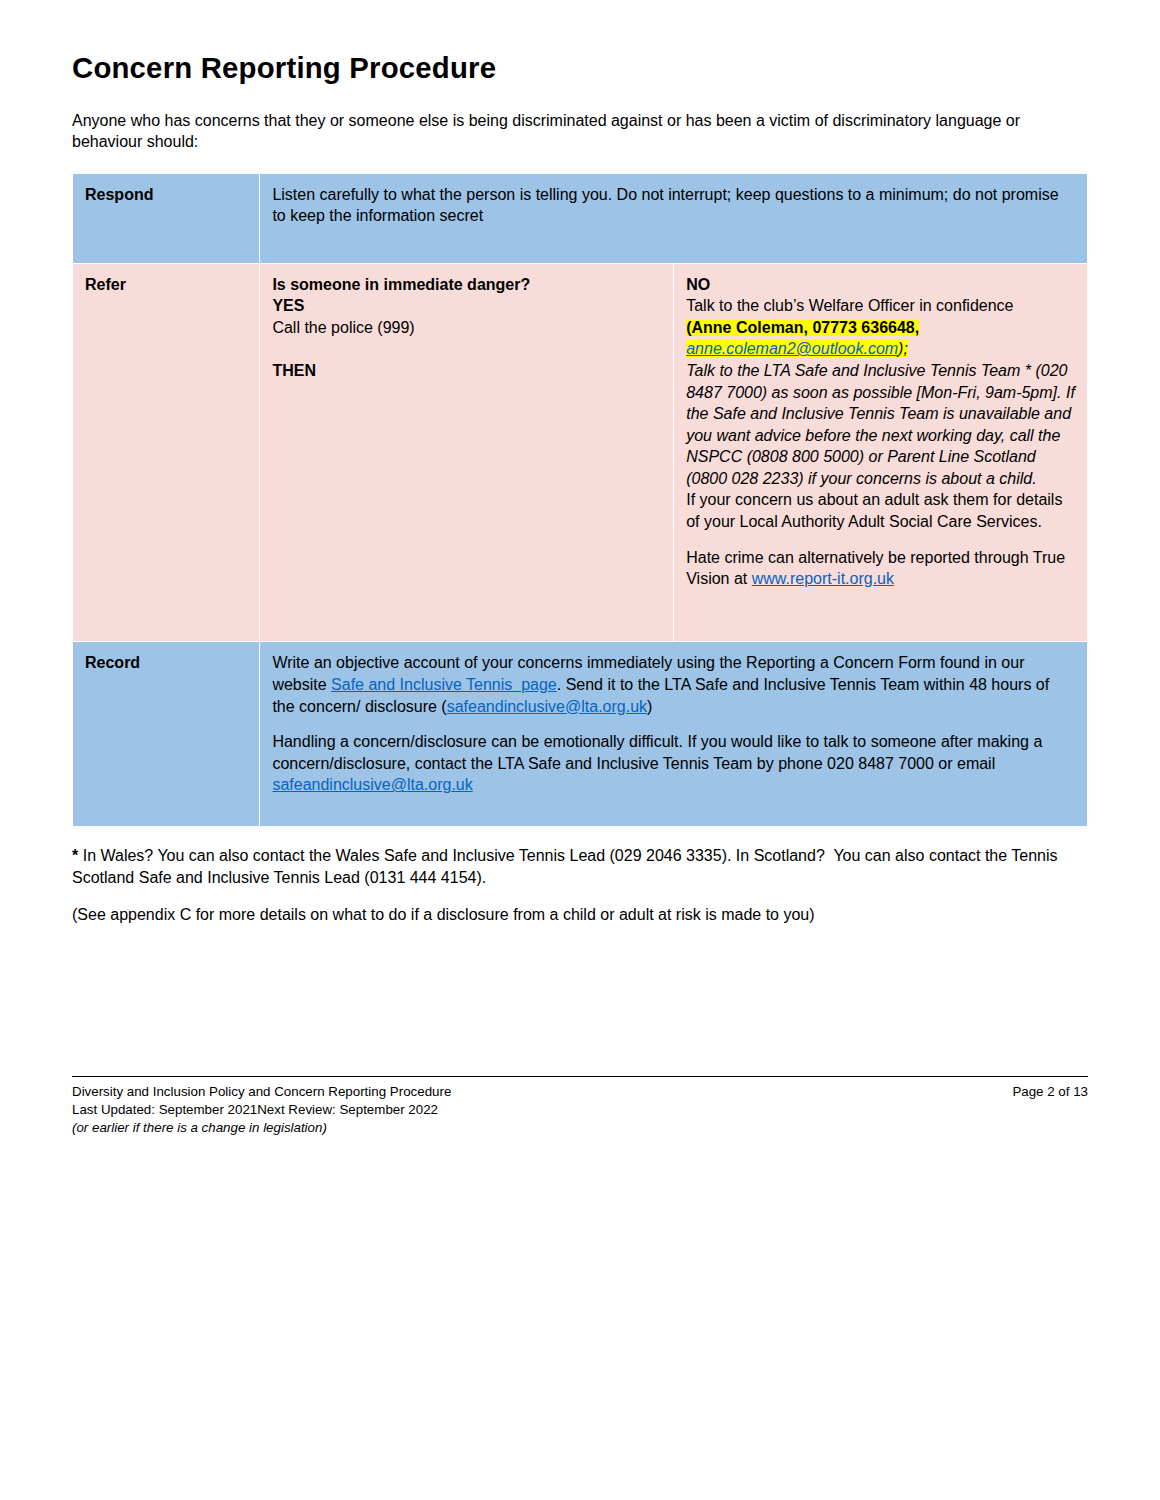Concern Reporting Procedure
Anyone who has concerns that they or someone else is being discriminated against or has been a victim of discriminatory language or behaviour should:
| Respond | Listen carefully to what the person is telling you. Do not interrupt; keep questions to a minimum; do not promise to keep the information secret |
| Refer | Is someone in immediate danger? YES Call the police (999) THEN | NO Talk to the club’s Welfare Officer in confidence (Anne Coleman, 07773 636648, anne.coleman2@outlook.com ); Talk to the LTA Safe and Inclusive Tennis Team * (020 8487 7000) as soon as possible [Mon-Fri, 9am-5pm]. If the Safe and Inclusive Tennis Team is unavailable and you want advice before the next working day, call the NSPCC (0808 800 5000) or Parent Line Scotland (0800 028 2233) if your concerns is about a child. If your concern us about an adult ask them for details of your Local Authority Adult Social Care Services. Hate crime can alternatively be reported through True Vision at www.report-it.org.uk |
| Record | Write an objective account of your concerns immediately using the Reporting a Concern Form found in our website Safe and Inclusive Tennis page . Send it to the LTA Safe and Inclusive Tennis Team within 48 hours of the concern/ disclosure ( safeandinclusive@lta.org.uk ) Handling a concern/disclosure can be emotionally difficult. If you would like to talk to someone after making a concern/disclosure, contact the LTA Safe and Inclusive Tennis Team by phone 020 8487 7000 or email safeandinclusive@lta.org.uk |
* In Wales? You can also contact the Wales Safe and Inclusive Tennis Lead (029 2046 3335). In Scotland? You can also contact the Tennis Scotland Safe and Inclusive Tennis Lead (0131 444 4154).
(See appendix C for more details on what to do if a disclosure from a child or adult at risk is made to you)
Diversity and Inclusion Policy and Concern Reporting Procedure
Last Updated: September 2021Next Review: September 2022
(or earlier if there is a change in legislation)
Page 2 of 13